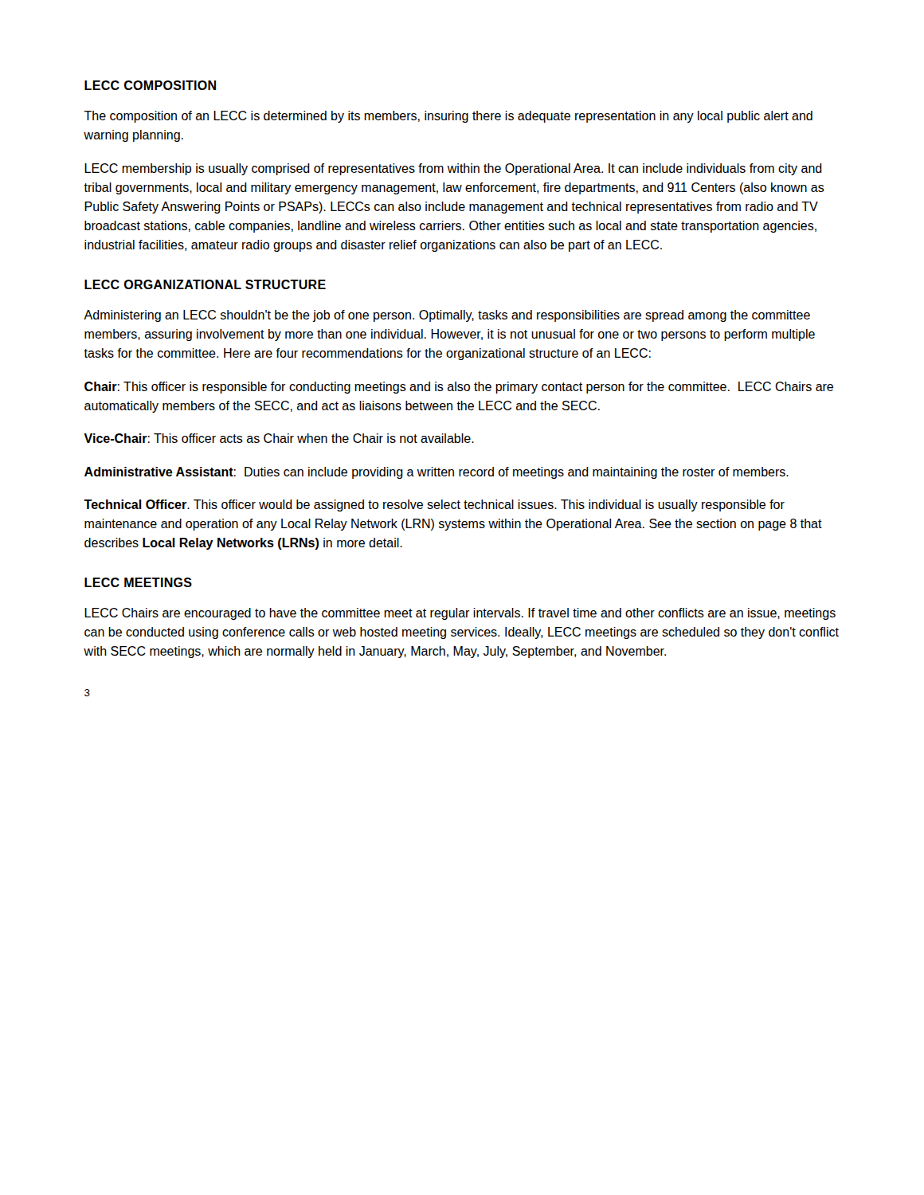LECC COMPOSITION
The composition of an LECC is determined by its members, insuring there is adequate representation in any local public alert and warning planning.
LECC membership is usually comprised of representatives from within the Operational Area. It can include individuals from city and tribal governments, local and military emergency management, law enforcement, fire departments, and 911 Centers (also known as Public Safety Answering Points or PSAPs). LECCs can also include management and technical representatives from radio and TV broadcast stations, cable companies, landline and wireless carriers. Other entities such as local and state transportation agencies, industrial facilities, amateur radio groups and disaster relief organizations can also be part of an LECC.
LECC ORGANIZATIONAL STRUCTURE
Administering an LECC shouldn't be the job of one person. Optimally, tasks and responsibilities are spread among the committee members, assuring involvement by more than one individual. However, it is not unusual for one or two persons to perform multiple tasks for the committee. Here are four recommendations for the organizational structure of an LECC:
Chair: This officer is responsible for conducting meetings and is also the primary contact person for the committee. LECC Chairs are automatically members of the SECC, and act as liaisons between the LECC and the SECC.
Vice-Chair: This officer acts as Chair when the Chair is not available.
Administrative Assistant: Duties can include providing a written record of meetings and maintaining the roster of members.
Technical Officer. This officer would be assigned to resolve select technical issues. This individual is usually responsible for maintenance and operation of any Local Relay Network (LRN) systems within the Operational Area. See the section on page 8 that describes Local Relay Networks (LRNs) in more detail.
LECC MEETINGS
LECC Chairs are encouraged to have the committee meet at regular intervals. If travel time and other conflicts are an issue, meetings can be conducted using conference calls or web hosted meeting services. Ideally, LECC meetings are scheduled so they don't conflict with SECC meetings, which are normally held in January, March, May, July, September, and November.
3